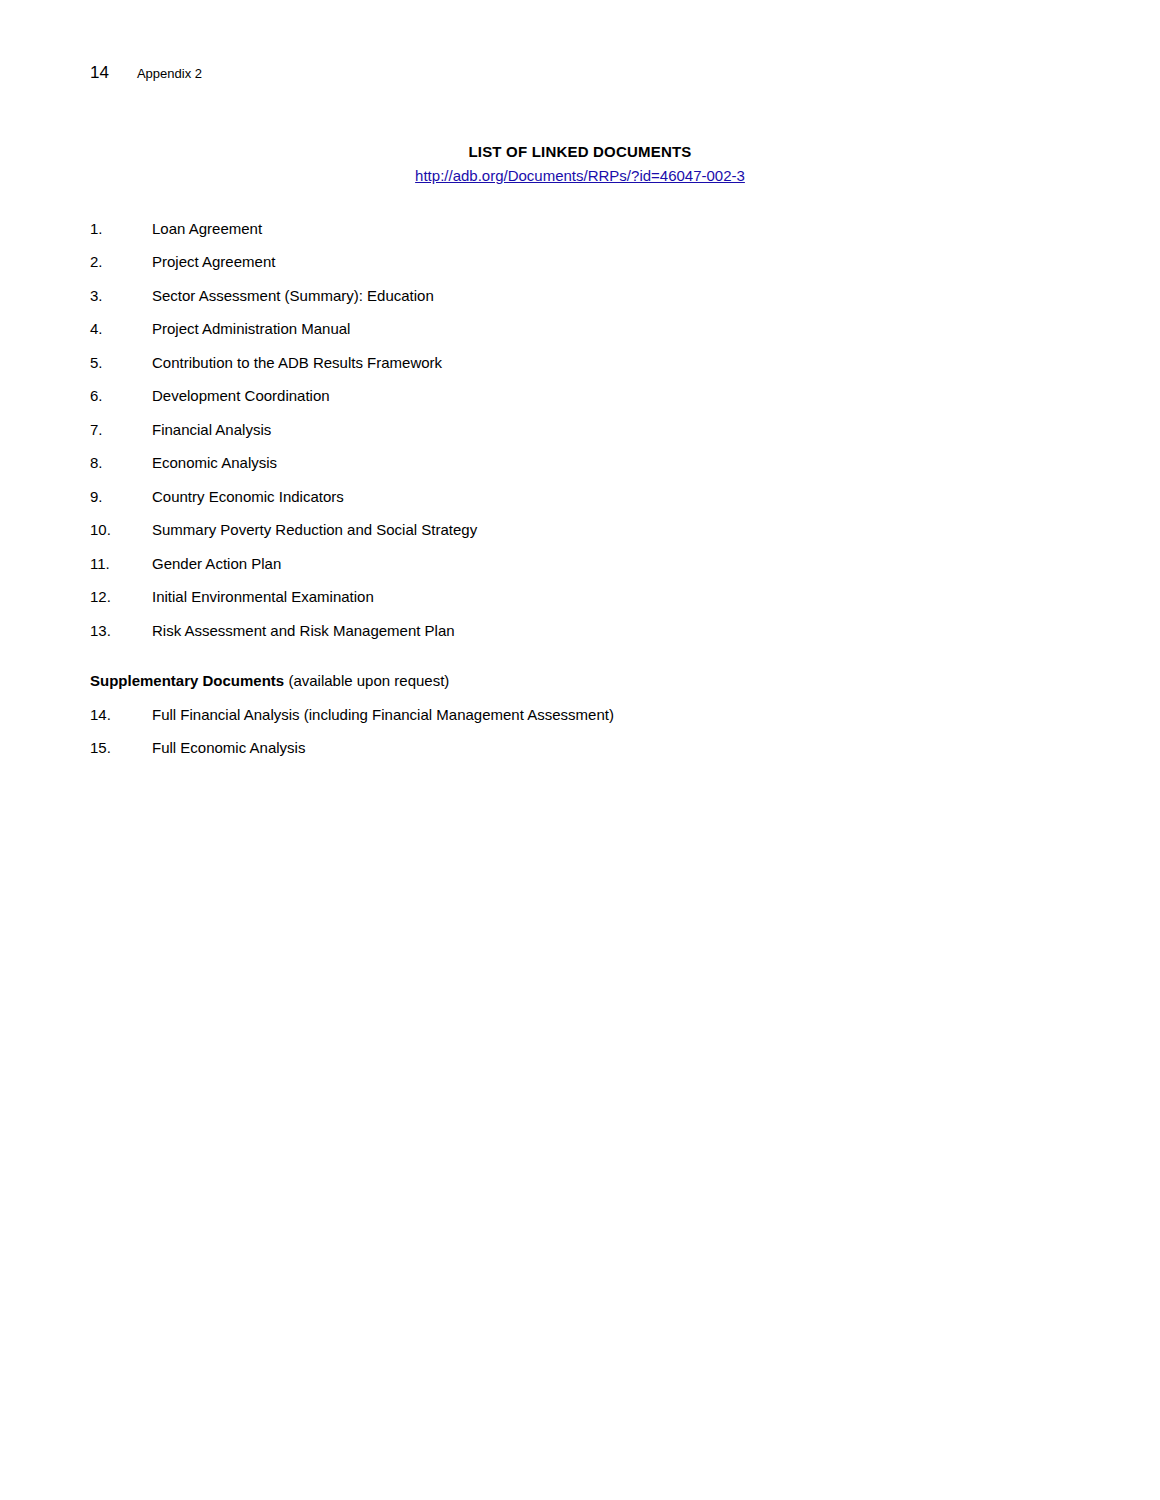14 Appendix 2
LIST OF LINKED DOCUMENTS
http://adb.org/Documents/RRPs/?id=46047-002-3
1. Loan Agreement
2. Project Agreement
3. Sector Assessment (Summary): Education
4. Project Administration Manual
5. Contribution to the ADB Results Framework
6. Development Coordination
7. Financial Analysis
8. Economic Analysis
9. Country Economic Indicators
10. Summary Poverty Reduction and Social Strategy
11. Gender Action Plan
12. Initial Environmental Examination
13. Risk Assessment and Risk Management Plan
Supplementary Documents (available upon request)
14. Full Financial Analysis (including Financial Management Assessment)
15. Full Economic Analysis